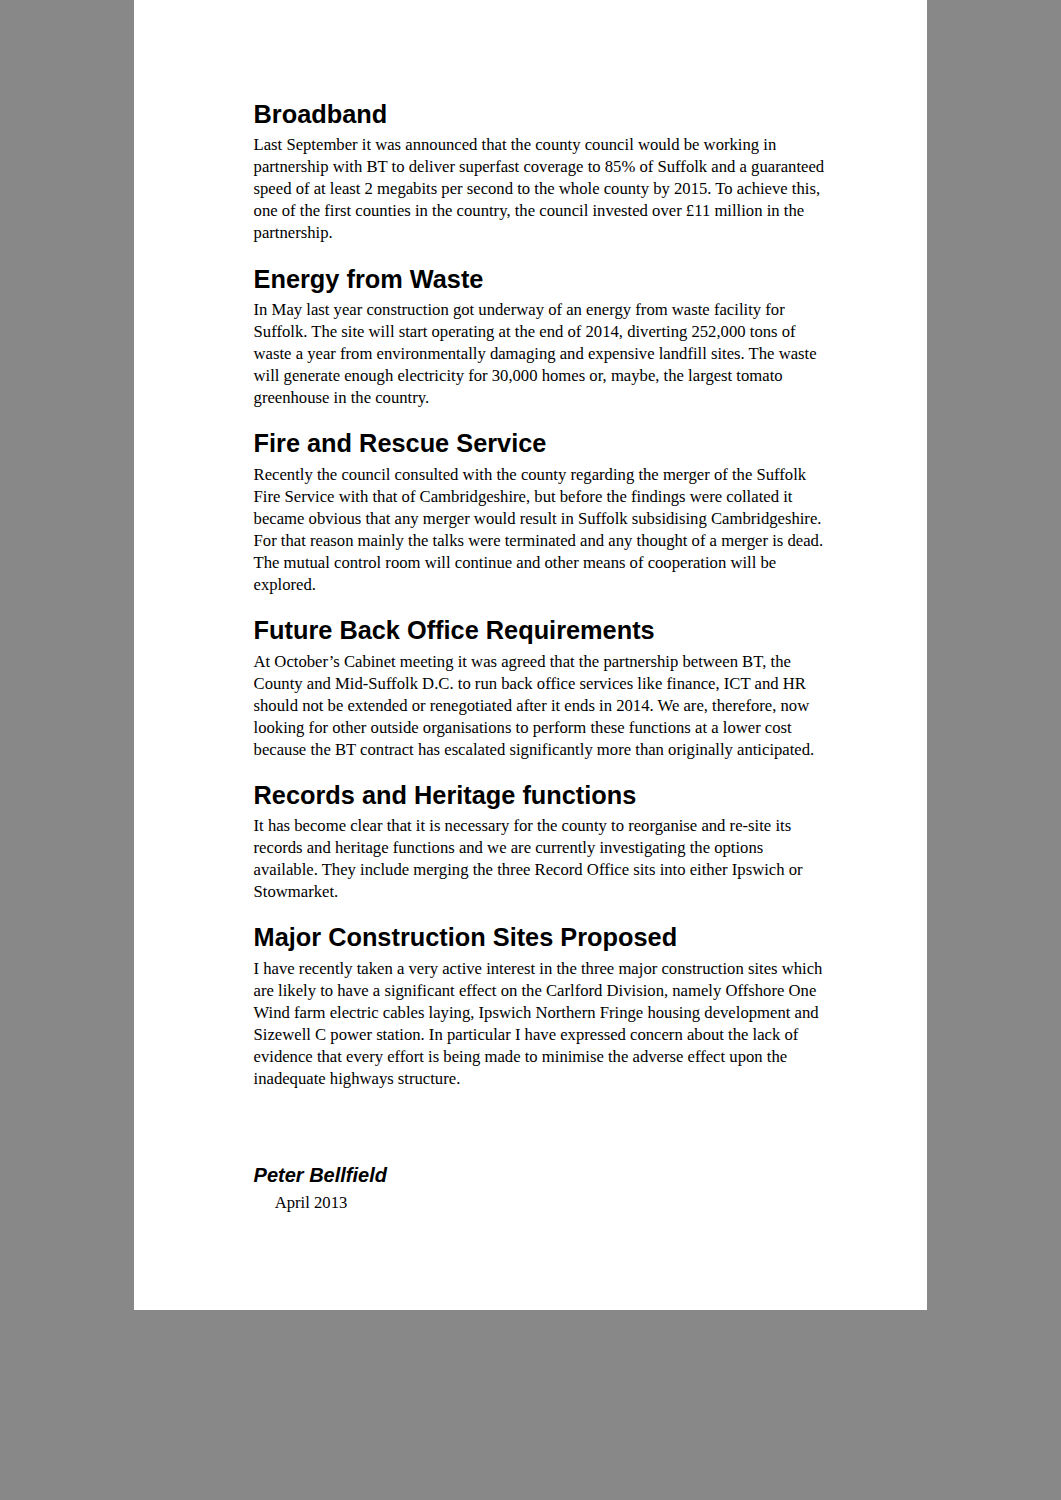Broadband
Last September it was announced that the county council would be working in partnership with BT to deliver superfast coverage to 85% of Suffolk and a guaranteed speed of at least 2 megabits per second to the whole county by 2015. To achieve this, one of the first counties in the country, the council invested over £11 million in the partnership.
Energy from Waste
In May last year construction got underway of an energy from waste facility for Suffolk. The site will start operating at the end of 2014, diverting 252,000 tons of waste a year from environmentally damaging and expensive landfill sites. The waste will generate enough electricity for 30,000 homes or, maybe, the largest tomato greenhouse in the country.
Fire and Rescue Service
Recently the council consulted with the county regarding the merger of the Suffolk Fire Service with that of Cambridgeshire, but before the findings were collated it became obvious that any merger would result in Suffolk subsidising Cambridgeshire. For that reason mainly the talks were terminated and any thought of a merger is dead. The mutual control room will continue and other means of cooperation will be explored.
Future Back Office Requirements
At October’s Cabinet meeting it was agreed that the partnership between BT, the County and Mid-Suffolk D.C. to run back office services like finance, ICT and HR should not be extended or renegotiated after it ends in 2014. We are, therefore, now looking for other outside organisations to perform these functions at a lower cost because the BT contract has escalated significantly more than originally anticipated.
Records and Heritage functions
It has become clear that it is necessary for the county to reorganise and re-site its records and heritage functions and we are currently investigating the options available. They include merging the three Record Office sits into either Ipswich or Stowmarket.
Major Construction Sites Proposed
I have recently taken a very active interest in the three major construction sites which are likely to have a significant effect on the Carlford Division, namely Offshore One Wind farm electric cables laying, Ipswich Northern Fringe housing development and Sizewell C power station. In particular I have expressed concern about the lack of evidence that every effort is being made to minimise the adverse effect upon the inadequate highways structure.
Peter Bellfield
April 2013